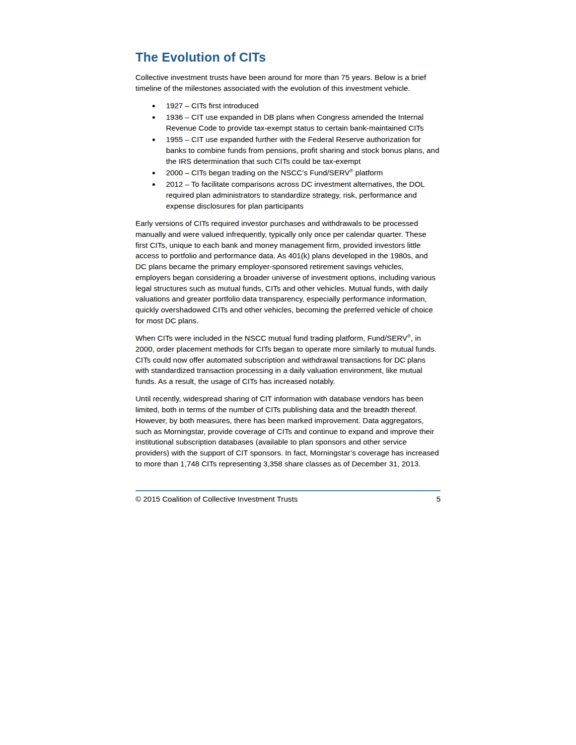The Evolution of CITs
Collective investment trusts have been around for more than 75 years. Below is a brief timeline of the milestones associated with the evolution of this investment vehicle.
1927 – CITs first introduced
1936 – CIT use expanded in DB plans when Congress amended the Internal Revenue Code to provide tax-exempt status to certain bank-maintained CITs
1955 – CIT use expanded further with the Federal Reserve authorization for banks to combine funds from pensions, profit sharing and stock bonus plans, and the IRS determination that such CITs could be tax-exempt
2000 – CITs began trading on the NSCC’s Fund/SERV® platform
2012 – To facilitate comparisons across DC investment alternatives, the DOL required plan administrators to standardize strategy, risk, performance and expense disclosures for plan participants
Early versions of CITs required investor purchases and withdrawals to be processed manually and were valued infrequently, typically only once per calendar quarter. These first CITs, unique to each bank and money management firm, provided investors little access to portfolio and performance data. As 401(k) plans developed in the 1980s, and DC plans became the primary employer-sponsored retirement savings vehicles, employers began considering a broader universe of investment options, including various legal structures such as mutual funds, CITs and other vehicles. Mutual funds, with daily valuations and greater portfolio data transparency, especially performance information, quickly overshadowed CITs and other vehicles, becoming the preferred vehicle of choice for most DC plans.
When CITs were included in the NSCC mutual fund trading platform, Fund/SERV®, in 2000, order placement methods for CITs began to operate more similarly to mutual funds. CITs could now offer automated subscription and withdrawal transactions for DC plans with standardized transaction processing in a daily valuation environment, like mutual funds. As a result, the usage of CITs has increased notably.
Until recently, widespread sharing of CIT information with database vendors has been limited, both in terms of the number of CITs publishing data and the breadth thereof. However, by both measures, there has been marked improvement. Data aggregators, such as Morningstar, provide coverage of CITs and continue to expand and improve their institutional subscription databases (available to plan sponsors and other service providers) with the support of CIT sponsors. In fact, Morningstar’s coverage has increased to more than 1,748 CITs representing 3,358 share classes as of December 31, 2013.
© 2015 Coalition of Collective Investment Trusts 5